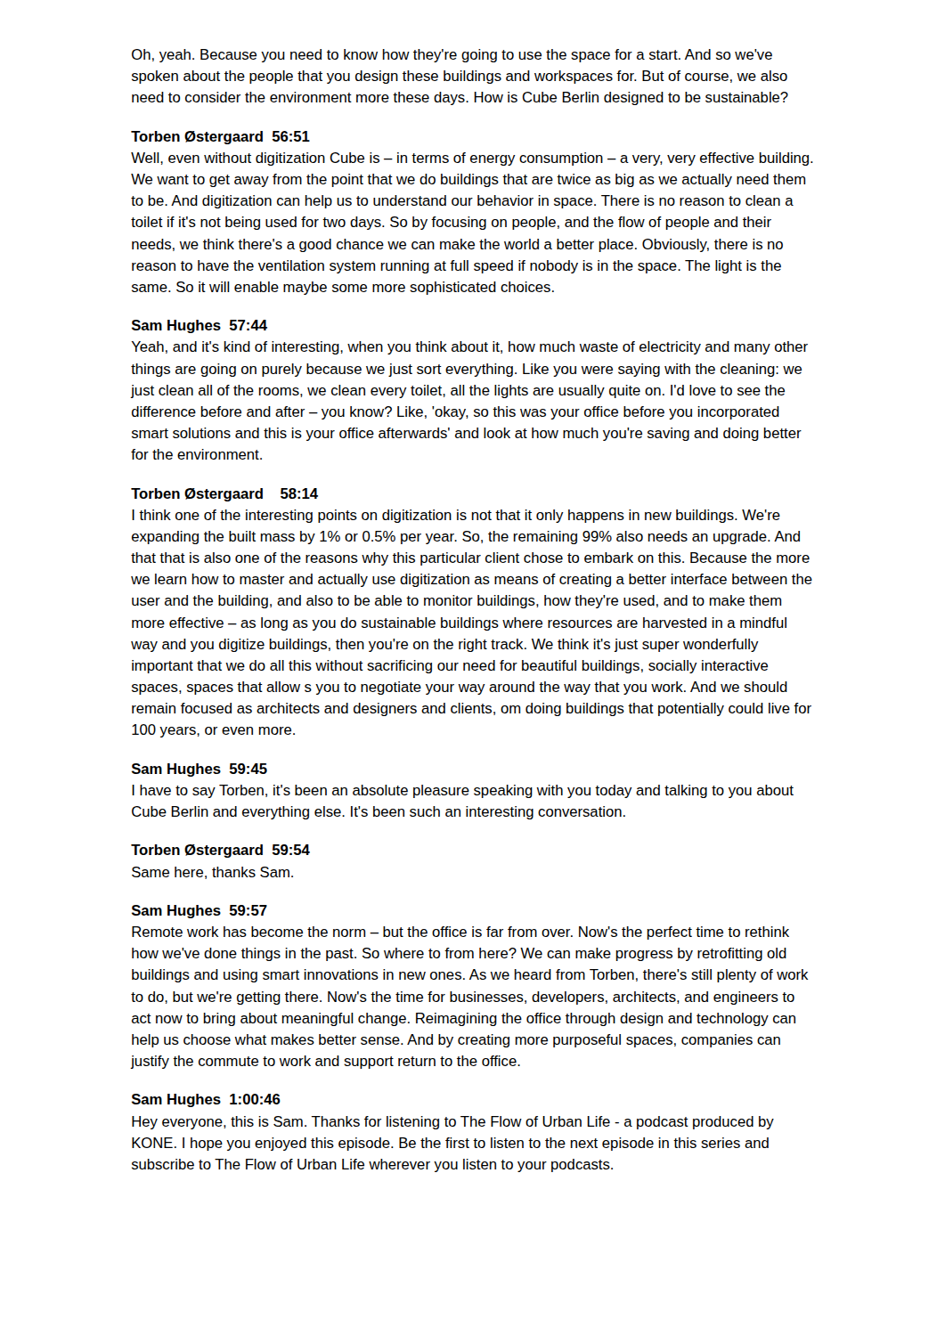Oh, yeah. Because you need to know how they're going to use the space for a start. And so we've spoken about the people that you design these buildings and workspaces for. But of course, we also need to consider the environment more these days. How is Cube Berlin designed to be sustainable?
Torben Østergaard 56:51
Well, even without digitization Cube is – in terms of energy consumption – a very, very effective building. We want to get away from the point that we do buildings that are twice as big as we actually need them to be. And digitization can help us to understand our behavior in space. There is no reason to clean a toilet if it's not being used for two days. So by focusing on people, and the flow of people and their needs, we think there's a good chance we can make the world a better place. Obviously, there is no reason to have the ventilation system running at full speed if nobody is in the space. The light is the same. So it will enable maybe some more sophisticated choices.
Sam Hughes 57:44
Yeah, and it's kind of interesting, when you think about it, how much waste of electricity and many other things are going on purely because we just sort everything. Like you were saying with the cleaning: we just clean all of the rooms, we clean every toilet, all the lights are usually quite on. I'd love to see the difference before and after – you know? Like, 'okay, so this was your office before you incorporated smart solutions and this is your office afterwards' and look at how much you're saving and doing better for the environment.
Torben Østergaard 58:14
I think one of the interesting points on digitization is not that it only happens in new buildings. We're expanding the built mass by 1% or 0.5% per year. So, the remaining 99% also needs an upgrade. And that that is also one of the reasons why this particular client chose to embark on this. Because the more we learn how to master and actually use digitization as means of creating a better interface between the user and the building, and also to be able to monitor buildings, how they're used, and to make them more effective – as long as you do sustainable buildings where resources are harvested in a mindful way and you digitize buildings, then you're on the right track. We think it's just super wonderfully important that we do all this without sacrificing our need for beautiful buildings, socially interactive spaces, spaces that allow s you to negotiate your way around the way that you work. And we should remain focused as architects and designers and clients, om doing buildings that potentially could live for 100 years, or even more.
Sam Hughes 59:45
I have to say Torben, it's been an absolute pleasure speaking with you today and talking to you about Cube Berlin and everything else. It's been such an interesting conversation.
Torben Østergaard 59:54
Same here, thanks Sam.
Sam Hughes 59:57
Remote work has become the norm – but the office is far from over. Now's the perfect time to rethink how we've done things in the past. So where to from here? We can make progress by retrofitting old buildings and using smart innovations in new ones. As we heard from Torben, there's still plenty of work to do, but we're getting there. Now's the time for businesses, developers, architects, and engineers to act now to bring about meaningful change. Reimagining the office through design and technology can help us choose what makes better sense. And by creating more purposeful spaces, companies can justify the commute to work and support return to the office.
Sam Hughes 1:00:46
Hey everyone, this is Sam. Thanks for listening to The Flow of Urban Life - a podcast produced by KONE. I hope you enjoyed this episode. Be the first to listen to the next episode in this series and subscribe to The Flow of Urban Life wherever you listen to your podcasts.